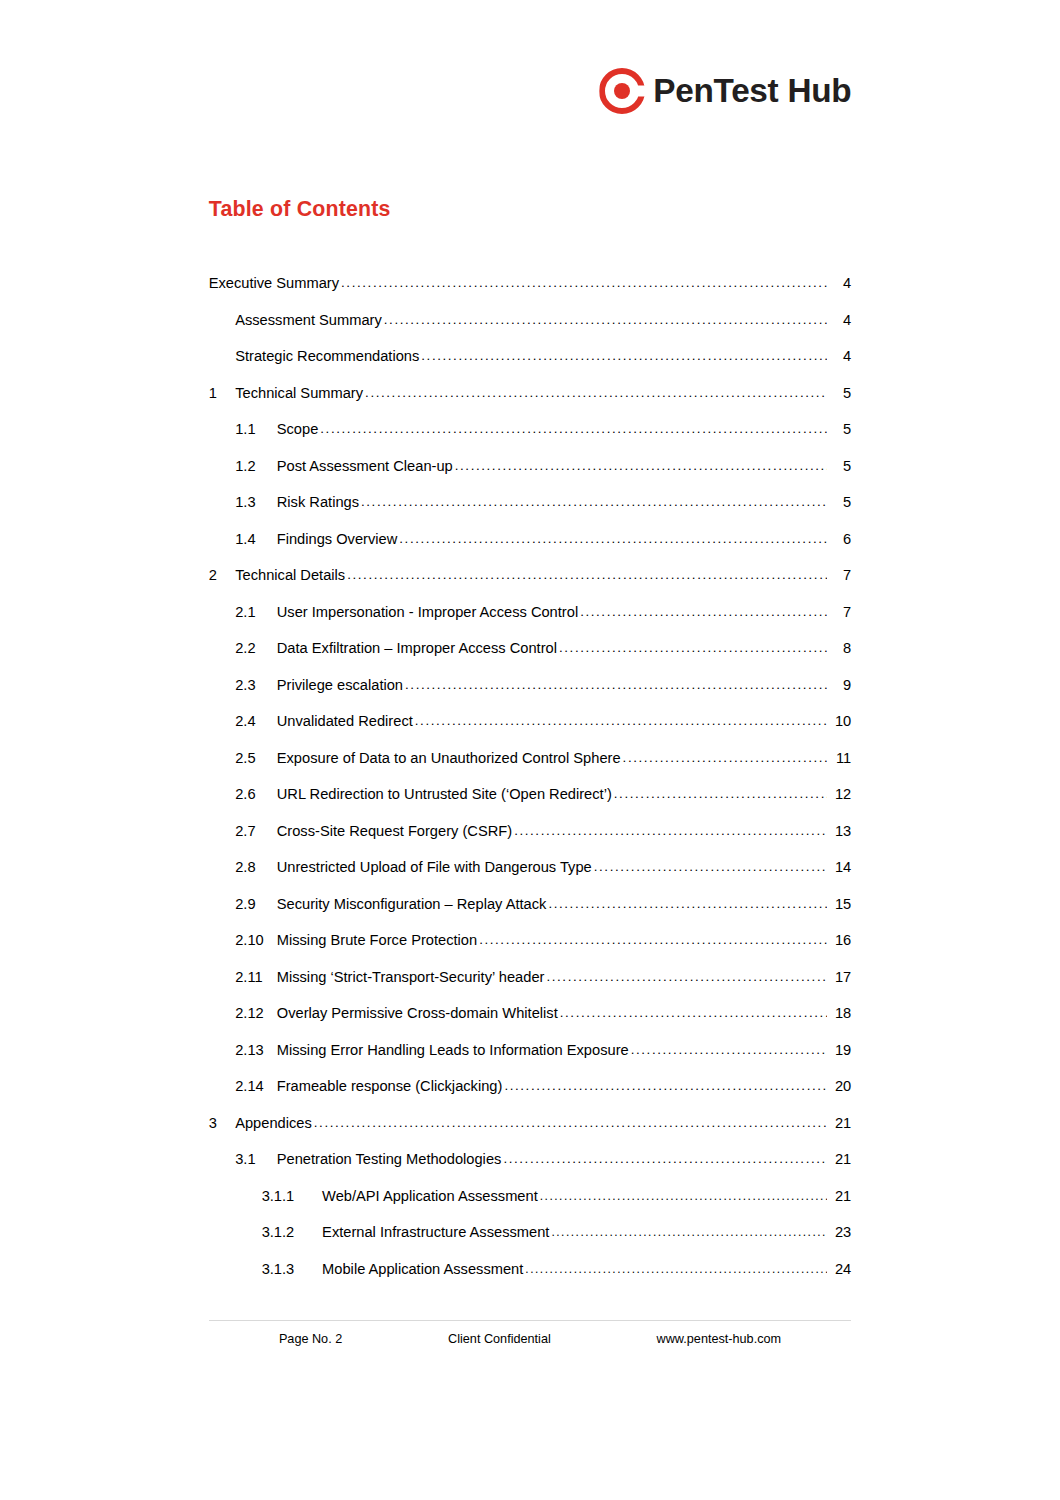PenTest Hub
Table of Contents
Executive Summary .................................................................................................................. 4
Assessment Summary ..................................................................................................... 4
Strategic Recommendations ............................................................................................. 4
1 Technical Summary ......................................................................................................... 5
1.1 Scope ............................................................................................................................. 5
1.2 Post Assessment Clean-up .......................................................................................... 5
1.3 Risk Ratings ............................................................................................................. 5
1.4 Findings Overview ..................................................................................................... 6
2 Technical Details ............................................................................................................. 7
2.1 User Impersonation - Improper Access Control ........................................................ 7
2.2 Data Exfiltration – Improper Access Control ............................................................. 8
2.3 Privilege escalation ................................................................................................... 9
2.4 Unvalidated Redirect ................................................................................................ 10
2.5 Exposure of Data to an Unauthorized Control Sphere ............................................ 11
2.6 URL Redirection to Untrusted Site (‘Open Redirect’) ................................................ 12
2.7 Cross-Site Request Forgery (CSRF) ............................................................................. 13
2.8 Unrestricted Upload of File with Dangerous Type ..................................................... 14
2.9 Security Misconfiguration – Replay Attack ............................................................... 15
2.10 Missing Brute Force Protection ................................................................................. 16
2.11 Missing ‘Strict-Transport-Security’ header ................................................................ 17
2.12 Overlay Permissive Cross-domain Whitelist .............................................................. 18
2.13 Missing Error Handling Leads to Information Exposure ............................................. 19
2.14 Frameable response (Clickjacking) ........................................................................... 20
3 Appendices ....................................................................................................................... 21
3.1 Penetration Testing Methodologies ....................................................................... 21
3.1.1 Web/API Application Assessment .............................................................................................. 21
3.1.2 External Infrastructure Assessment ........................................................................................... 23
3.1.3 Mobile Application Assessment ................................................................................................. 24
Page No. 2 Client Confidential www.pentest-hub.com